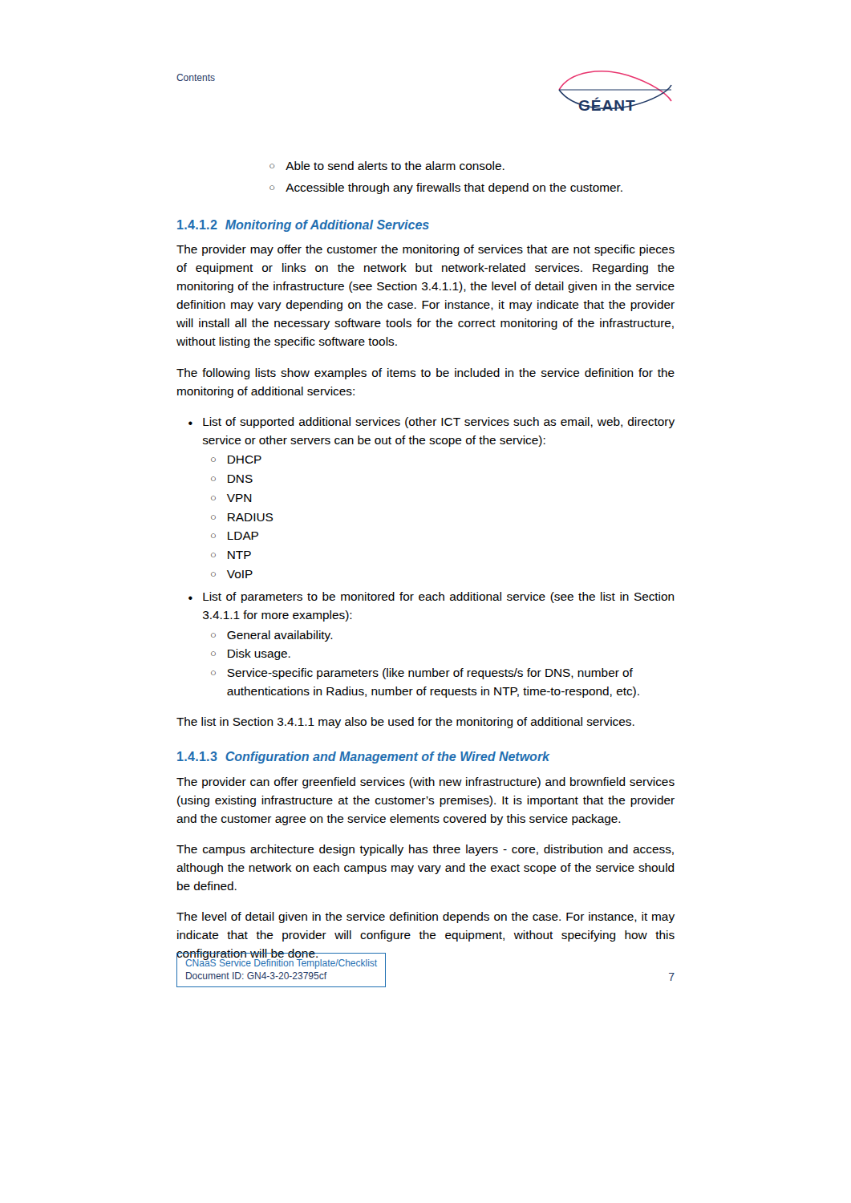Contents
GÉANT
Able to send alerts to the alarm console.
Accessible through any firewalls that depend on the customer.
1.4.1.2 Monitoring of Additional Services
The provider may offer the customer the monitoring of services that are not specific pieces of equipment or links on the network but network-related services. Regarding the monitoring of the infrastructure (see Section 3.4.1.1), the level of detail given in the service definition may vary depending on the case. For instance, it may indicate that the provider will install all the necessary software tools for the correct monitoring of the infrastructure, without listing the specific software tools.
The following lists show examples of items to be included in the service definition for the monitoring of additional services:
List of supported additional services (other ICT services such as email, web, directory service or other servers can be out of the scope of the service):
DHCP
DNS
VPN
RADIUS
LDAP
NTP
VoIP
List of parameters to be monitored for each additional service (see the list in Section 3.4.1.1 for more examples):
General availability.
Disk usage.
Service-specific parameters (like number of requests/s for DNS, number of authentications in Radius, number of requests in NTP, time-to-respond, etc).
The list in Section 3.4.1.1 may also be used for the monitoring of additional services.
1.4.1.3 Configuration and Management of the Wired Network
The provider can offer greenfield services (with new infrastructure) and brownfield services (using existing infrastructure at the customer’s premises). It is important that the provider and the customer agree on the service elements covered by this service package.
The campus architecture design typically has three layers - core, distribution and access, although the network on each campus may vary and the exact scope of the service should be defined.
The level of detail given in the service definition depends on the case. For instance, it may indicate that the provider will configure the equipment, without specifying how this configuration will be done.
CNaaS Service Definition Template/Checklist
Document ID: GN4-3-20-23795cf
7